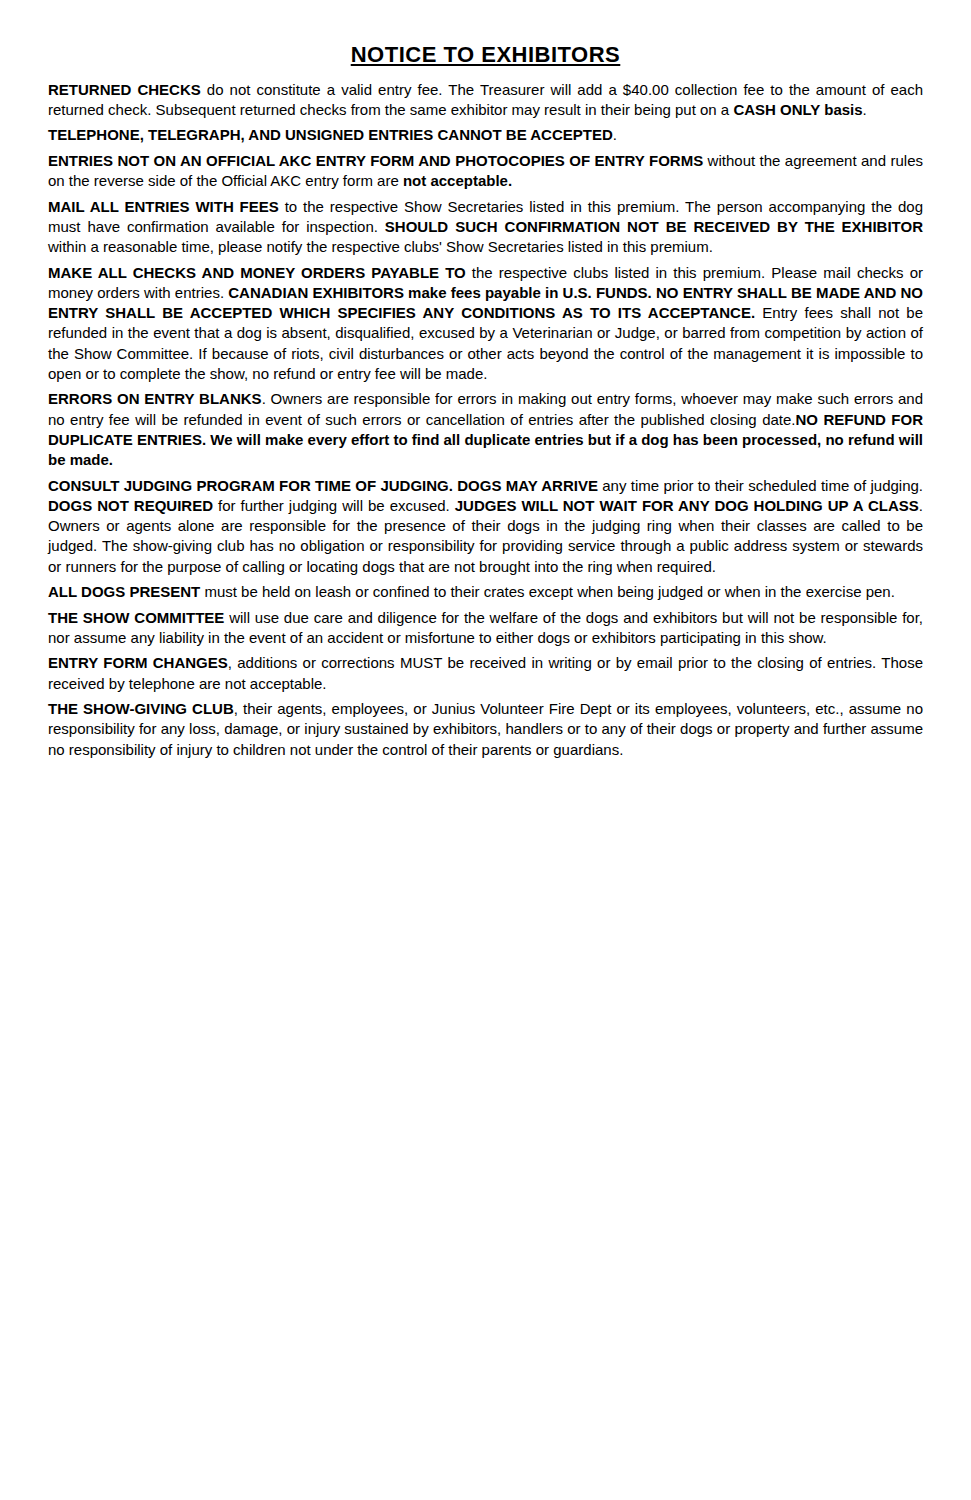NOTICE TO EXHIBITORS
RETURNED CHECKS do not constitute a valid entry fee. The Treasurer will add a $40.00 collection fee to the amount of each returned check. Subsequent returned checks from the same exhibitor may result in their being put on a CASH ONLY basis.
TELEPHONE, TELEGRAPH, AND UNSIGNED ENTRIES CANNOT BE ACCEPTED.
ENTRIES NOT ON AN OFFICIAL AKC ENTRY FORM AND PHOTOCOPIES OF ENTRY FORMS without the agreement and rules on the reverse side of the Official AKC entry form are not acceptable.
MAIL ALL ENTRIES WITH FEES to the respective Show Secretaries listed in this premium. The person accompanying the dog must have confirmation available for inspection. SHOULD SUCH CONFIRMATION NOT BE RECEIVED BY THE EXHIBITOR within a reasonable time, please notify the respective clubs' Show Secretaries listed in this premium.
MAKE ALL CHECKS AND MONEY ORDERS PAYABLE TO the respective clubs listed in this premium. Please mail checks or money orders with entries. CANADIAN EXHIBITORS make fees payable in U.S. FUNDS. NO ENTRY SHALL BE MADE AND NO ENTRY SHALL BE ACCEPTED WHICH SPECIFIES ANY CONDITIONS AS TO ITS ACCEPTANCE. Entry fees shall not be refunded in the event that a dog is absent, disqualified, excused by a Veterinarian or Judge, or barred from competition by action of the Show Committee. If because of riots, civil disturbances or other acts beyond the control of the management it is impossible to open or to complete the show, no refund or entry fee will be made.
ERRORS ON ENTRY BLANKS. Owners are responsible for errors in making out entry forms, whoever may make such errors and no entry fee will be refunded in event of such errors or cancellation of entries after the published closing date.NO REFUND FOR DUPLICATE ENTRIES. We will make every effort to find all duplicate entries but if a dog has been processed, no refund will be made.
CONSULT JUDGING PROGRAM FOR TIME OF JUDGING. DOGS MAY ARRIVE any time prior to their scheduled time of judging. DOGS NOT REQUIRED for further judging will be excused. JUDGES WILL NOT WAIT FOR ANY DOG HOLDING UP A CLASS. Owners or agents alone are responsible for the presence of their dogs in the judging ring when their classes are called to be judged. The show-giving club has no obligation or responsibility for providing service through a public address system or stewards or runners for the purpose of calling or locating dogs that are not brought into the ring when required.
ALL DOGS PRESENT must be held on leash or confined to their crates except when being judged or when in the exercise pen.
THE SHOW COMMITTEE will use due care and diligence for the welfare of the dogs and exhibitors but will not be responsible for, nor assume any liability in the event of an accident or misfortune to either dogs or exhibitors participating in this show.
ENTRY FORM CHANGES, additions or corrections MUST be received in writing or by email prior to the closing of entries. Those received by telephone are not acceptable.
THE SHOW-GIVING CLUB, their agents, employees, or Junius Volunteer Fire Dept or its employees, volunteers, etc., assume no responsibility for any loss, damage, or injury sustained by exhibitors, handlers or to any of their dogs or property and further assume no responsibility of injury to children not under the control of their parents or guardians.